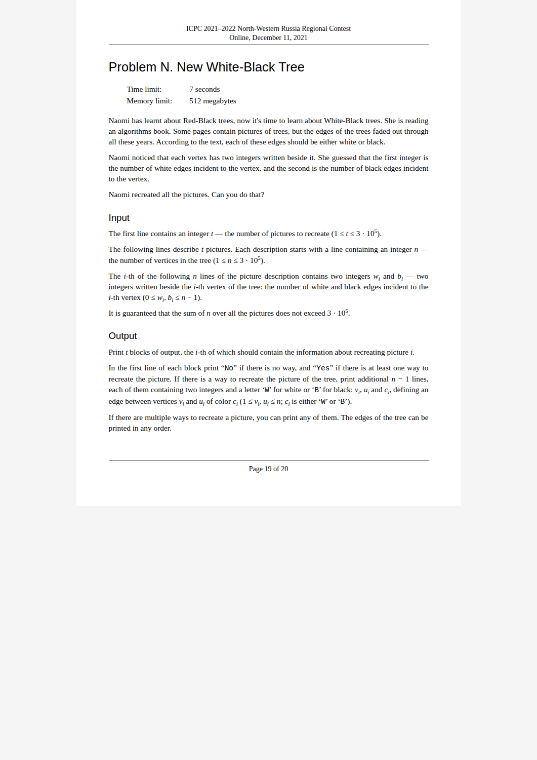ICPC 2021–2022 North-Western Russia Regional Contest
Online, December 11, 2021
Problem N. New White-Black Tree
| Time limit: | 7 seconds |
| Memory limit: | 512 megabytes |
Naomi has learnt about Red-Black trees, now it's time to learn about White-Black trees. She is reading an algorithms book. Some pages contain pictures of trees, but the edges of the trees faded out through all these years. According to the text, each of these edges should be either white or black.
Naomi noticed that each vertex has two integers written beside it. She guessed that the first integer is the number of white edges incident to the vertex, and the second is the number of black edges incident to the vertex.
Naomi recreated all the pictures. Can you do that?
Input
The first line contains an integer t — the number of pictures to recreate (1 ≤ t ≤ 3 · 105).
The following lines describe t pictures. Each description starts with a line containing an integer n — the number of vertices in the tree (1 ≤ n ≤ 3 · 105).
The i-th of the following n lines of the picture description contains two integers wi and bi — two integers written beside the i-th vertex of the tree: the number of white and black edges incident to the i-th vertex (0 ≤ wi, bi ≤ n − 1).
It is guaranteed that the sum of n over all the pictures does not exceed 3 · 105.
Output
Print t blocks of output, the i-th of which should contain the information about recreating picture i.
In the first line of each block print “No” if there is no way, and “Yes” if there is at least one way to recreate the picture. If there is a way to recreate the picture of the tree, print additional n − 1 lines, each of them containing two integers and a letter ‘W’ for white or ‘B’ for black: vi, ui and ci, defining an edge between vertices vi and ui of color ci (1 ≤ vi, ui ≤ n; ci is either ‘W’ or ‘B’).
If there are multiple ways to recreate a picture, you can print any of them. The edges of the tree can be printed in any order.
Page 19 of 20